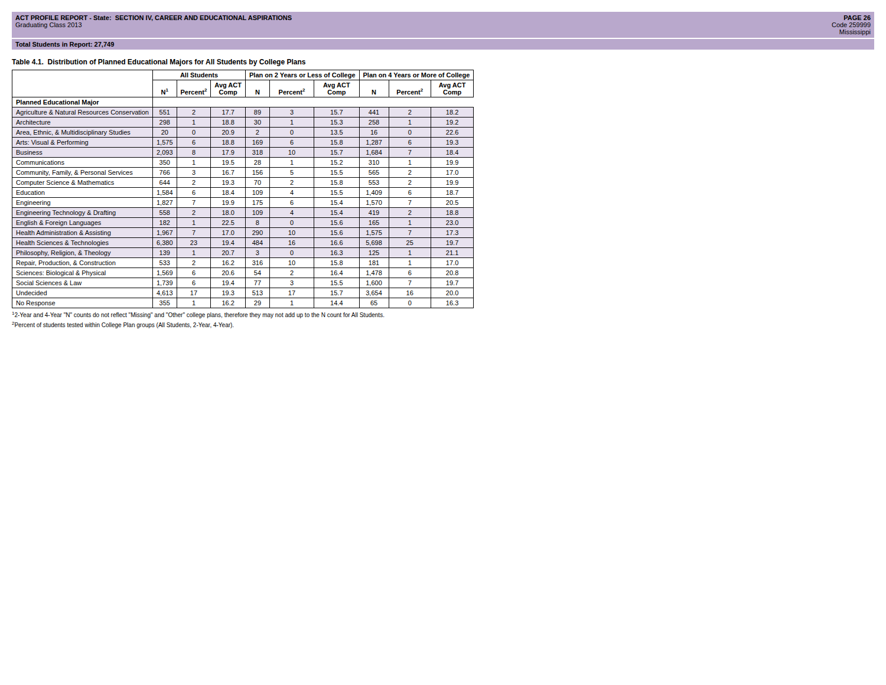ACT PROFILE REPORT - State: SECTION IV, CAREER AND EDUCATIONAL ASPIRATIONS PAGE 26
Graduating Class 2013 Code 259999
Mississippi
Total Students in Report: 27,749
Table 4.1. Distribution of Planned Educational Majors for All Students by College Plans
| | All Students | Plan on 2 Years or Less of College | Plan on 4 Years or More of College |
| --- | --- | --- | --- |
| N 1 | Percent 2 | Avg ACT Comp | N | Percent 2 | Avg ACT Comp | N | Percent 2 | Avg ACT Comp |
| Planned Educational Major | |
| Agriculture & Natural Resources Conservation | 551 | 2 | 17.7 | 89 | 3 | 15.7 | 441 | 2 | 18.2 |
| Architecture | 298 | 1 | 18.8 | 30 | 1 | 15.3 | 258 | 1 | 19.2 |
| Area, Ethnic, & Multidisciplinary Studies | 20 | 0 | 20.9 | 2 | 0 | 13.5 | 16 | 0 | 22.6 |
| Arts: Visual & Performing | 1,575 | 6 | 18.8 | 169 | 6 | 15.8 | 1,287 | 6 | 19.3 |
| Business | 2,093 | 8 | 17.9 | 318 | 10 | 15.7 | 1,684 | 7 | 18.4 |
| Communications | 350 | 1 | 19.5 | 28 | 1 | 15.2 | 310 | 1 | 19.9 |
| Community, Family, & Personal Services | 766 | 3 | 16.7 | 156 | 5 | 15.5 | 565 | 2 | 17.0 |
| Computer Science & Mathematics | 644 | 2 | 19.3 | 70 | 2 | 15.8 | 553 | 2 | 19.9 |
| Education | 1,584 | 6 | 18.4 | 109 | 4 | 15.5 | 1,409 | 6 | 18.7 |
| Engineering | 1,827 | 7 | 19.9 | 175 | 6 | 15.4 | 1,570 | 7 | 20.5 |
| Engineering Technology & Drafting | 558 | 2 | 18.0 | 109 | 4 | 15.4 | 419 | 2 | 18.8 |
| English & Foreign Languages | 182 | 1 | 22.5 | 8 | 0 | 15.6 | 165 | 1 | 23.0 |
| Health Administration & Assisting | 1,967 | 7 | 17.0 | 290 | 10 | 15.6 | 1,575 | 7 | 17.3 |
| Health Sciences & Technologies | 6,380 | 23 | 19.4 | 484 | 16 | 16.6 | 5,698 | 25 | 19.7 |
| Philosophy, Religion, & Theology | 139 | 1 | 20.7 | 3 | 0 | 16.3 | 125 | 1 | 21.1 |
| Repair, Production, & Construction | 533 | 2 | 16.2 | 316 | 10 | 15.8 | 181 | 1 | 17.0 |
| Sciences: Biological & Physical | 1,569 | 6 | 20.6 | 54 | 2 | 16.4 | 1,478 | 6 | 20.8 |
| Social Sciences & Law | 1,739 | 6 | 19.4 | 77 | 3 | 15.5 | 1,600 | 7 | 19.7 |
| Undecided | 4,613 | 17 | 19.3 | 513 | 17 | 15.7 | 3,654 | 16 | 20.0 |
| No Response | 355 | 1 | 16.2 | 29 | 1 | 14.4 | 65 | 0 | 16.3 |
12-Year and 4-Year "N" counts do not reflect "Missing" and "Other" college plans, therefore they may not add up to the N count for All Students.
2Percent of students tested within College Plan groups (All Students, 2-Year, 4-Year).